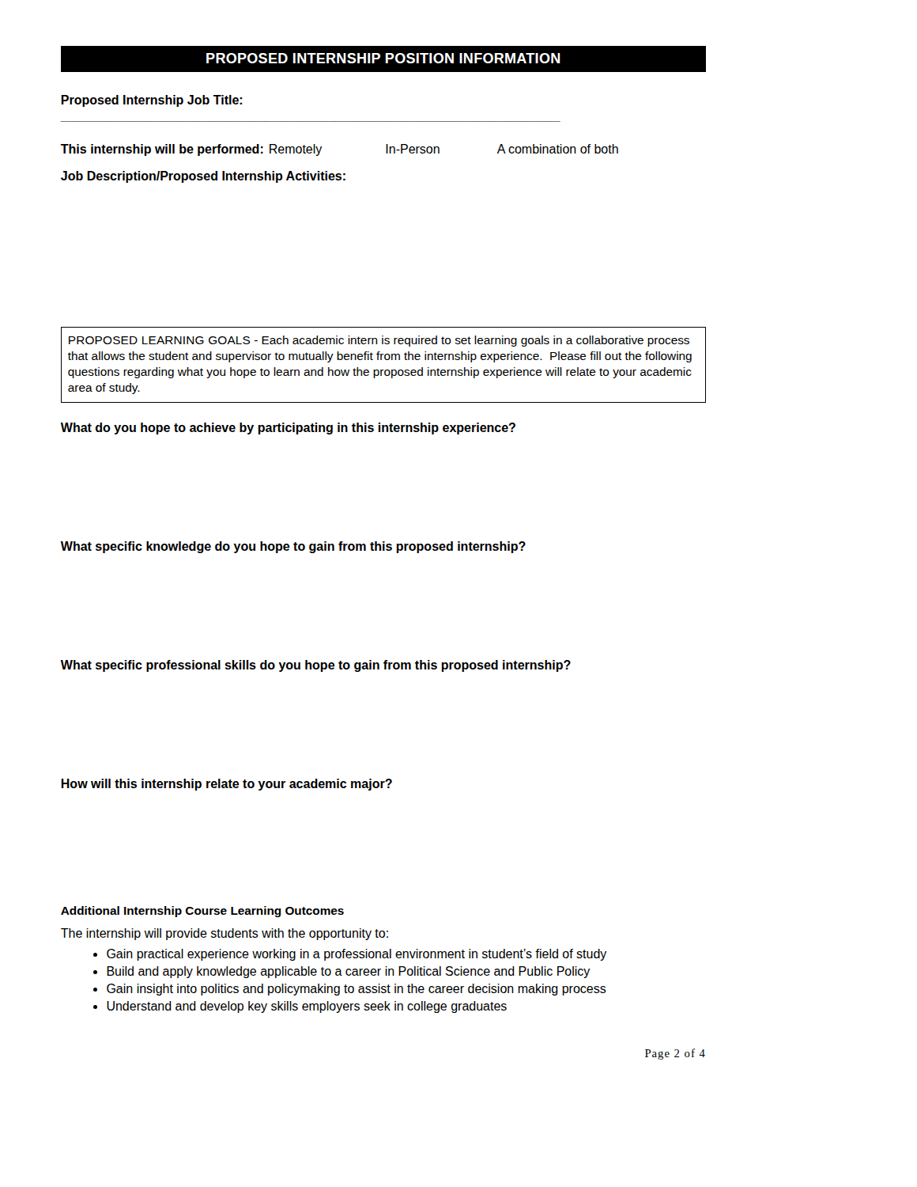PROPOSED INTERNSHIP POSITION INFORMATION
Proposed Internship Job Title: _______________________________________________________________________
This internship will be performed: Remotely In-Person A combination of both
Job Description/Proposed Internship Activities:
PROPOSED LEARNING GOALS - Each academic intern is required to set learning goals in a collaborative process that allows the student and supervisor to mutually benefit from the internship experience. Please fill out the following questions regarding what you hope to learn and how the proposed internship experience will relate to your academic area of study.
What do you hope to achieve by participating in this internship experience?
What specific knowledge do you hope to gain from this proposed internship?
What specific professional skills do you hope to gain from this proposed internship?
How will this internship relate to your academic major?
Additional Internship Course Learning Outcomes
The internship will provide students with the opportunity to:
Gain practical experience working in a professional environment in student’s field of study
Build and apply knowledge applicable to a career in Political Science and Public Policy
Gain insight into politics and policymaking to assist in the career decision making process
Understand and develop key skills employers seek in college graduates
Page 2 of 4